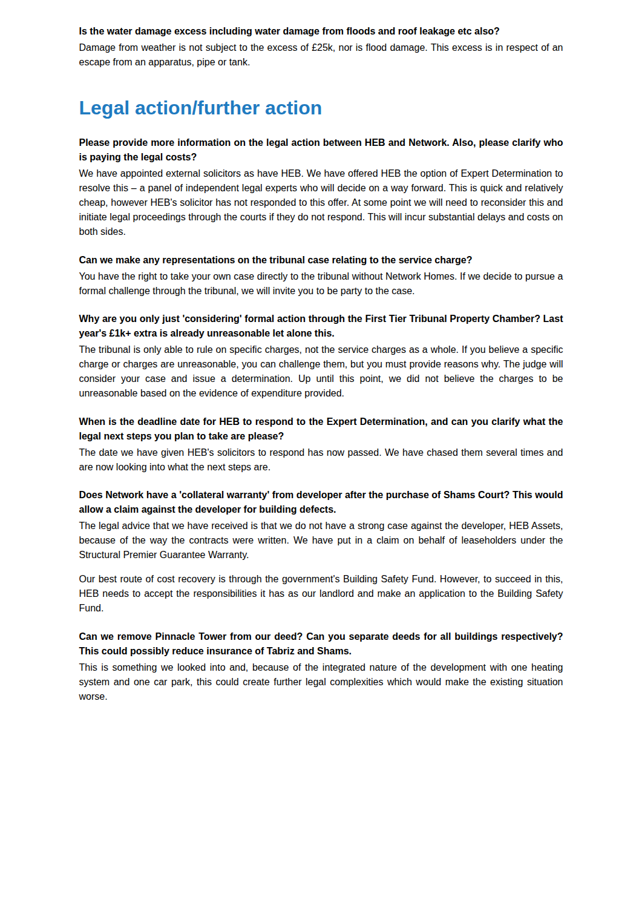Is the water damage excess including water damage from floods and roof leakage etc also?
Damage from weather is not subject to the excess of £25k, nor is flood damage. This excess is in respect of an escape from an apparatus, pipe or tank.
Legal action/further action
Please provide more information on the legal action between HEB and Network. Also, please clarify who is paying the legal costs?
We have appointed external solicitors as have HEB. We have offered HEB the option of Expert Determination to resolve this – a panel of independent legal experts who will decide on a way forward. This is quick and relatively cheap, however HEB's solicitor has not responded to this offer. At some point we will need to reconsider this and initiate legal proceedings through the courts if they do not respond. This will incur substantial delays and costs on both sides.
Can we make any representations on the tribunal case relating to the service charge?
You have the right to take your own case directly to the tribunal without Network Homes. If we decide to pursue a formal challenge through the tribunal, we will invite you to be party to the case.
Why are you only just 'considering' formal action through the First Tier Tribunal Property Chamber? Last year's £1k+ extra is already unreasonable let alone this.
The tribunal is only able to rule on specific charges, not the service charges as a whole. If you believe a specific charge or charges are unreasonable, you can challenge them, but you must provide reasons why. The judge will consider your case and issue a determination. Up until this point, we did not believe the charges to be unreasonable based on the evidence of expenditure provided.
When is the deadline date for HEB to respond to the Expert Determination, and can you clarify what the legal next steps you plan to take are please?
The date we have given HEB's solicitors to respond has now passed. We have chased them several times and are now looking into what the next steps are.
Does Network have a 'collateral warranty' from developer after the purchase of Shams Court? This would allow a claim against the developer for building defects.
The legal advice that we have received is that we do not have a strong case against the developer, HEB Assets, because of the way the contracts were written. We have put in a claim on behalf of leaseholders under the Structural Premier Guarantee Warranty.
Our best route of cost recovery is through the government's Building Safety Fund. However, to succeed in this, HEB needs to accept the responsibilities it has as our landlord and make an application to the Building Safety Fund.
Can we remove Pinnacle Tower from our deed? Can you separate deeds for all buildings respectively? This could possibly reduce insurance of Tabriz and Shams.
This is something we looked into and, because of the integrated nature of the development with one heating system and one car park, this could create further legal complexities which would make the existing situation worse.